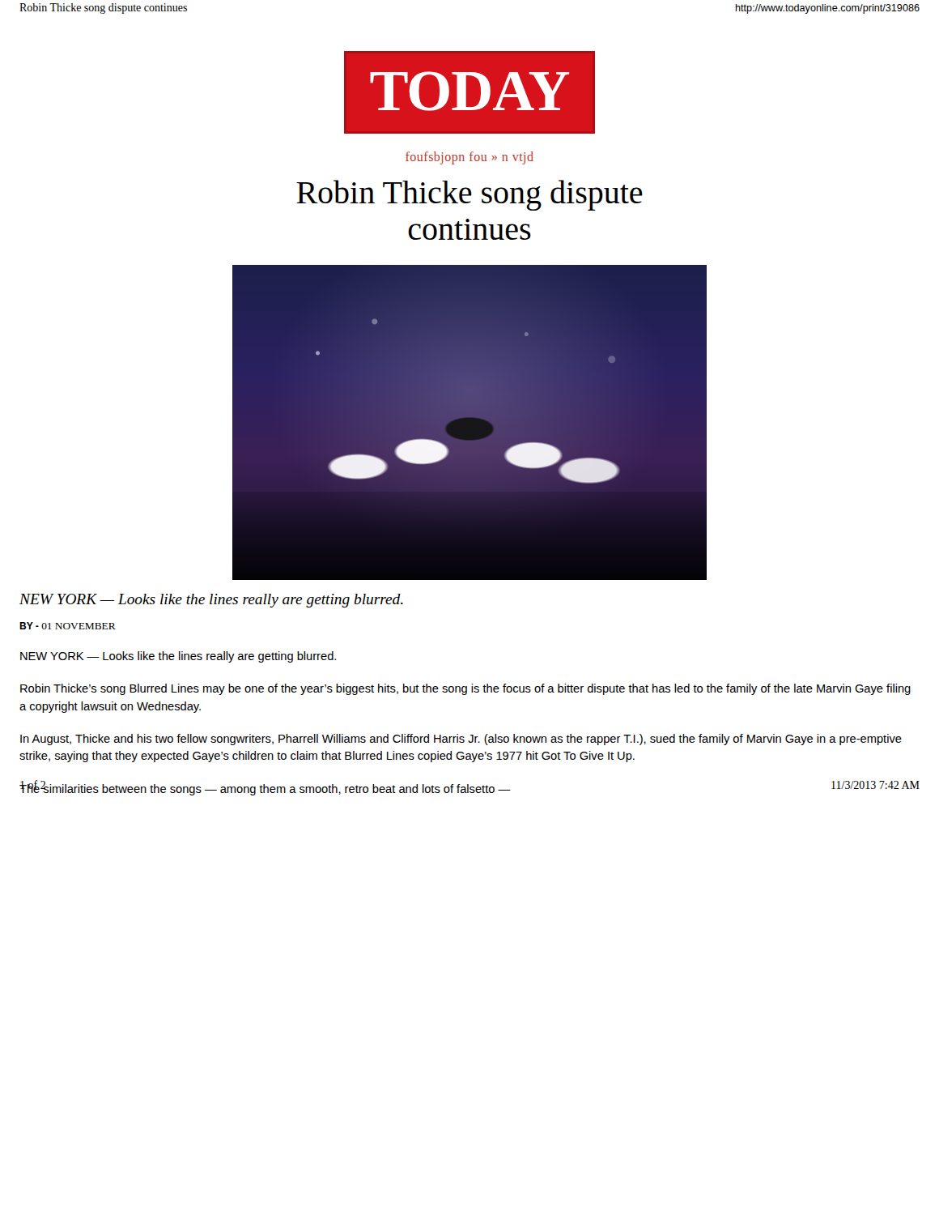Robin Thicke song dispute continues http://www.todayonline.com/print/319086
TODAY
foufsbjopn fou » n vtjd
Robin Thicke song dispute
continues
NEW YORK — Looks like the lines really are getting blurred.
BY - 01 NOVEMBER
NEW YORK — Looks like the lines really are getting blurred.
Robin Thicke’s song Blurred Lines may be one of the year’s biggest hits, but the song is the focus of a bitter dispute that has led to the family of the late Marvin Gaye filing a copyright lawsuit on Wednesday.
In August, Thicke and his two fellow songwriters, Pharrell Williams and Clifford Harris Jr. (also known as the rapper T.I.), sued the family of Marvin Gaye in a pre-emptive strike, saying that they expected Gaye’s children to claim that Blurred Lines copied Gaye’s 1977 hit Got To Give It Up.
The similarities between the songs — among them a smooth, retro beat and lots of falsetto —
1 of 2 11/3/2013 7:42 AM